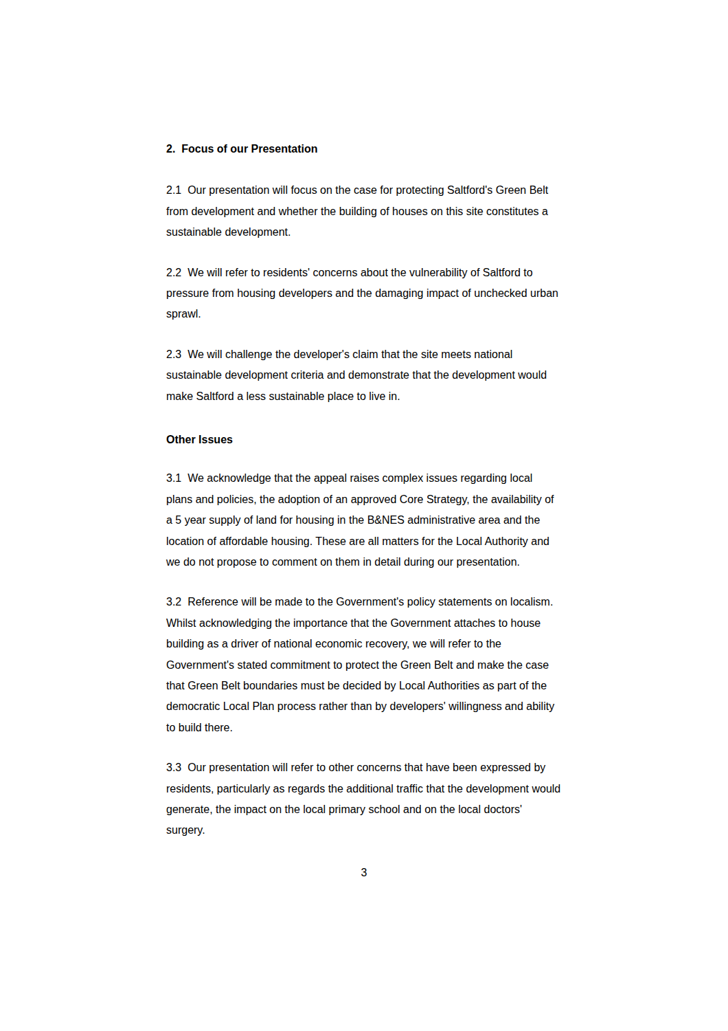2. Focus of our Presentation
2.1 Our presentation will focus on the case for protecting Saltford's Green Belt from development and whether the building of houses on this site constitutes a sustainable development.
2.2 We will refer to residents' concerns about the vulnerability of Saltford to pressure from housing developers and the damaging impact of unchecked urban sprawl.
2.3 We will challenge the developer's claim that the site meets national sustainable development criteria and demonstrate that the development would make Saltford a less sustainable place to live in.
Other Issues
3.1 We acknowledge that the appeal raises complex issues regarding local plans and policies, the adoption of an approved Core Strategy, the availability of a 5 year supply of land for housing in the B&NES administrative area and the location of affordable housing. These are all matters for the Local Authority and we do not propose to comment on them in detail during our presentation.
3.2 Reference will be made to the Government's policy statements on localism. Whilst acknowledging the importance that the Government attaches to house building as a driver of national economic recovery, we will refer to the Government's stated commitment to protect the Green Belt and make the case that Green Belt boundaries must be decided by Local Authorities as part of the democratic Local Plan process rather than by developers' willingness and ability to build there.
3.3 Our presentation will refer to other concerns that have been expressed by residents, particularly as regards the additional traffic that the development would generate, the impact on the local primary school and on the local doctors' surgery.
3